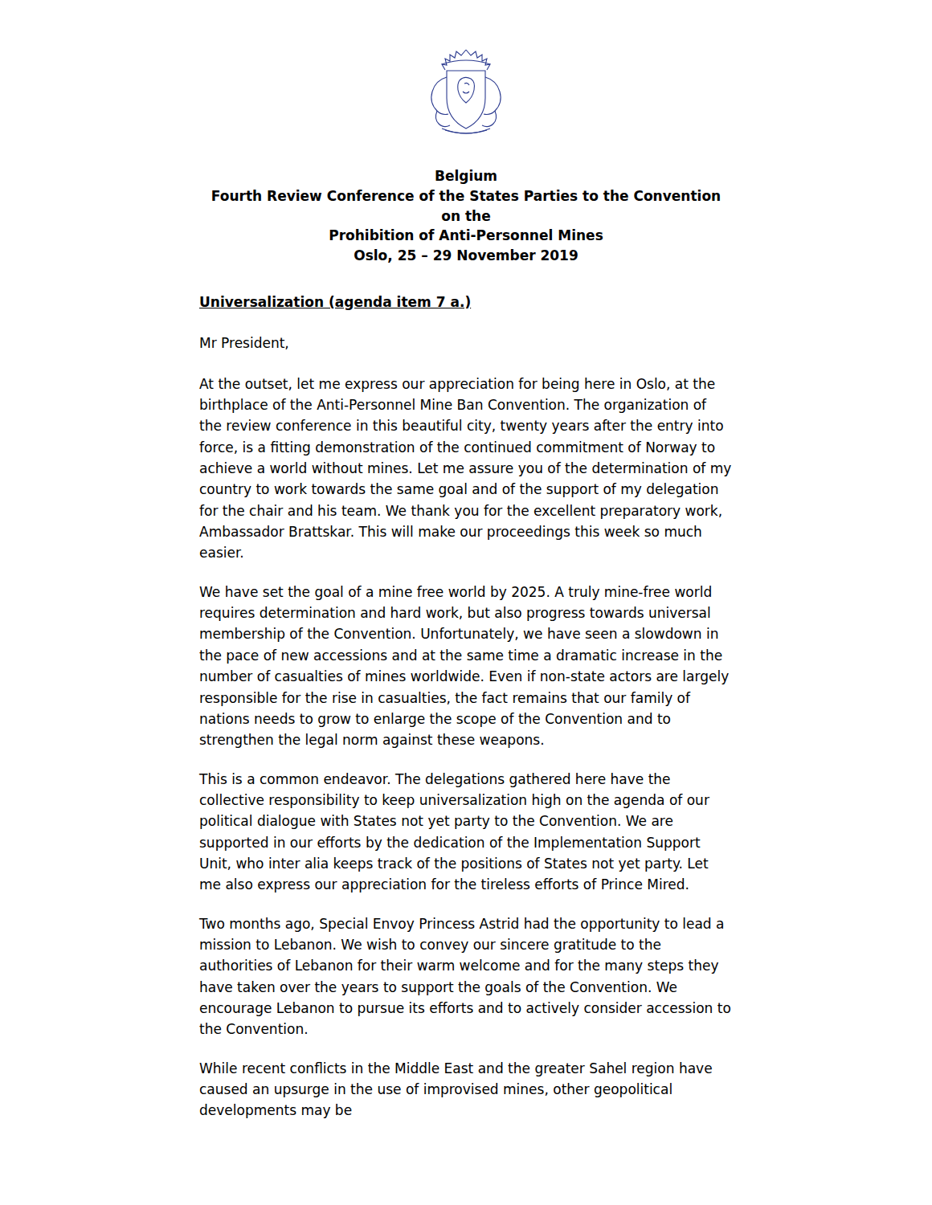Belgium Fourth Review Conference of the States Parties to the Convention on the Prohibition of Anti-Personnel Mines Oslo, 25 – 29 November 2019
Universalization (agenda item 7 a.)
Mr President,
At the outset, let me express our appreciation for being here in Oslo, at the birthplace of the Anti-Personnel Mine Ban Convention. The organization of the review conference in this beautiful city, twenty years after the entry into force, is a fitting demonstration of the continued commitment of Norway to achieve a world without mines. Let me assure you of the determination of my country to work towards the same goal and of the support of my delegation for the chair and his team. We thank you for the excellent preparatory work, Ambassador Brattskar. This will make our proceedings this week so much easier.
We have set the goal of a mine free world by 2025. A truly mine-free world requires determination and hard work, but also progress towards universal membership of the Convention. Unfortunately, we have seen a slowdown in the pace of new accessions and at the same time a dramatic increase in the number of casualties of mines worldwide. Even if non-state actors are largely responsible for the rise in casualties, the fact remains that our family of nations needs to grow to enlarge the scope of the Convention and to strengthen the legal norm against these weapons.
This is a common endeavor. The delegations gathered here have the collective responsibility to keep universalization high on the agenda of our political dialogue with States not yet party to the Convention. We are supported in our efforts by the dedication of the Implementation Support Unit, who inter alia keeps track of the positions of States not yet party. Let me also express our appreciation for the tireless efforts of Prince Mired.
Two months ago, Special Envoy Princess Astrid had the opportunity to lead a mission to Lebanon. We wish to convey our sincere gratitude to the authorities of Lebanon for their warm welcome and for the many steps they have taken over the years to support the goals of the Convention. We encourage Lebanon to pursue its efforts and to actively consider accession to the Convention.
While recent conflicts in the Middle East and the greater Sahel region have caused an upsurge in the use of improvised mines, other geopolitical developments may be